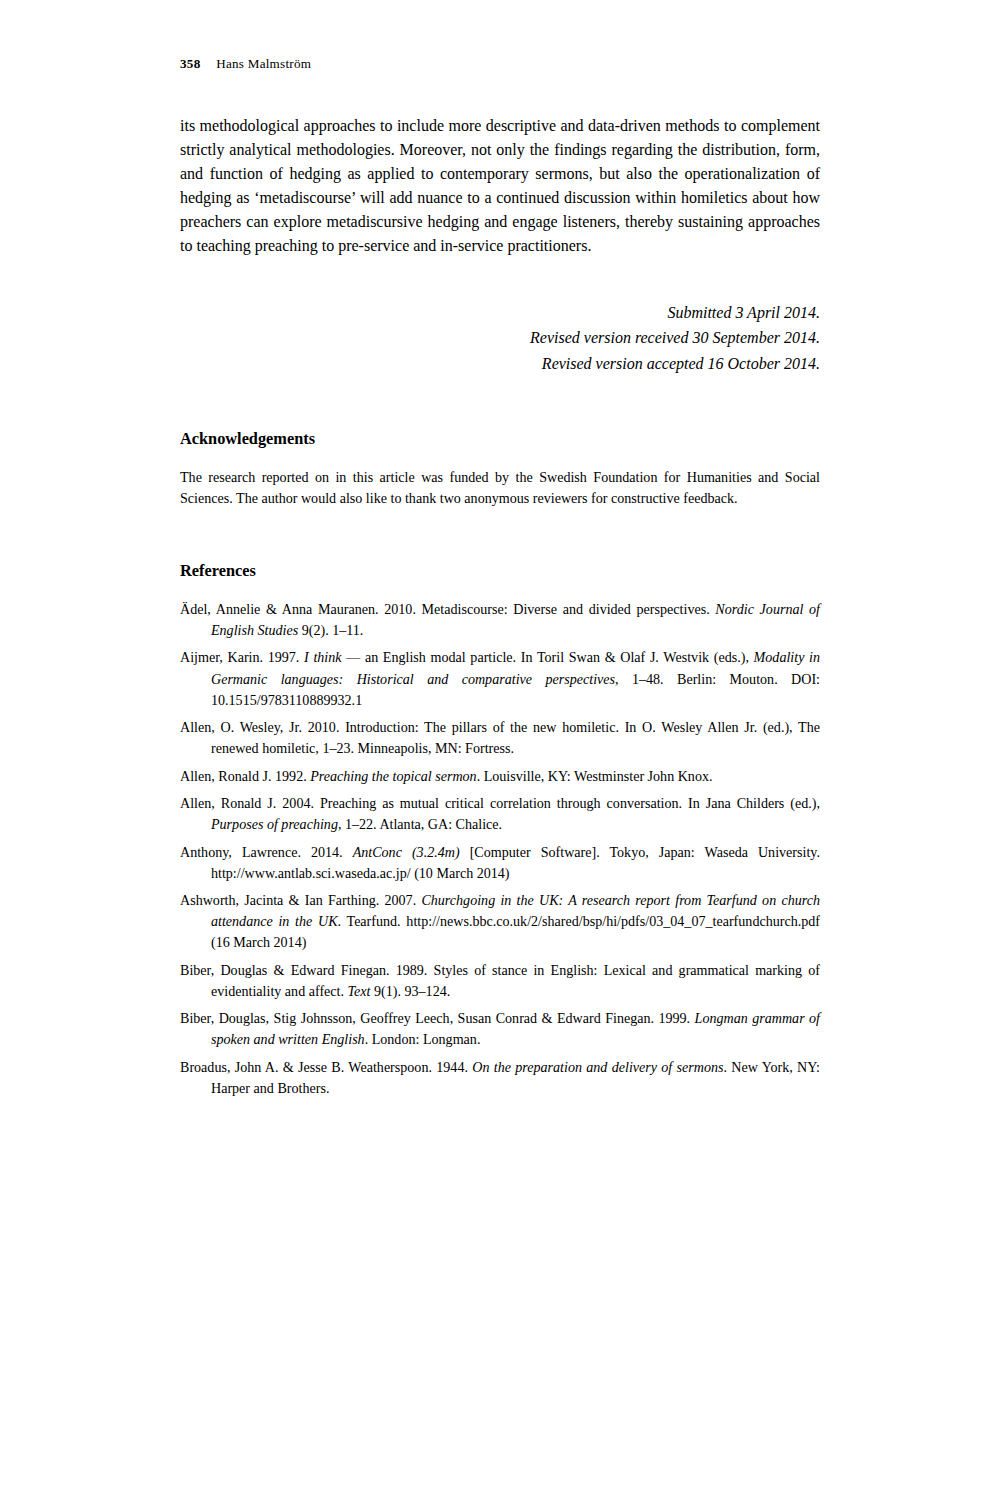358 Hans Malmström
its methodological approaches to include more descriptive and data-driven methods to complement strictly analytical methodologies. Moreover, not only the findings regarding the distribution, form, and function of hedging as applied to contemporary sermons, but also the operationalization of hedging as ‘metadiscourse’ will add nuance to a continued discussion within homiletics about how preachers can explore metadiscursive hedging and engage listeners, thereby sustaining approaches to teaching preaching to pre-service and in-service practitioners.
Submitted 3 April 2014.
Revised version received 30 September 2014.
Revised version accepted 16 October 2014.
Acknowledgements
The research reported on in this article was funded by the Swedish Foundation for Humanities and Social Sciences. The author would also like to thank two anonymous reviewers for constructive feedback.
References
Ädel, Annelie & Anna Mauranen. 2010. Metadiscourse: Diverse and divided perspectives. Nordic Journal of English Studies 9(2). 1–11.
Aijmer, Karin. 1997. I think — an English modal particle. In Toril Swan & Olaf J. Westvik (eds.), Modality in Germanic languages: Historical and comparative perspectives, 1–48. Berlin: Mouton. DOI: 10.1515/9783110889932.1
Allen, O. Wesley, Jr. 2010. Introduction: The pillars of the new homiletic. In O. Wesley Allen Jr. (ed.), The renewed homiletic, 1–23. Minneapolis, MN: Fortress.
Allen, Ronald J. 1992. Preaching the topical sermon. Louisville, KY: Westminster John Knox.
Allen, Ronald J. 2004. Preaching as mutual critical correlation through conversation. In Jana Childers (ed.), Purposes of preaching, 1–22. Atlanta, GA: Chalice.
Anthony, Lawrence. 2014. AntConc (3.2.4m) [Computer Software]. Tokyo, Japan: Waseda University. http://www.antlab.sci.waseda.ac.jp/ (10 March 2014)
Ashworth, Jacinta & Ian Farthing. 2007. Churchgoing in the UK: A research report from Tearfund on church attendance in the UK. Tearfund. http://news.bbc.co.uk/2/shared/bsp/hi/pdfs/03_04_07_tearfundchurch.pdf (16 March 2014)
Biber, Douglas & Edward Finegan. 1989. Styles of stance in English: Lexical and grammatical marking of evidentiality and affect. Text 9(1). 93–124.
Biber, Douglas, Stig Johnsson, Geoffrey Leech, Susan Conrad & Edward Finegan. 1999. Longman grammar of spoken and written English. London: Longman.
Broadus, John A. & Jesse B. Weatherspoon. 1944. On the preparation and delivery of sermons. New York, NY: Harper and Brothers.